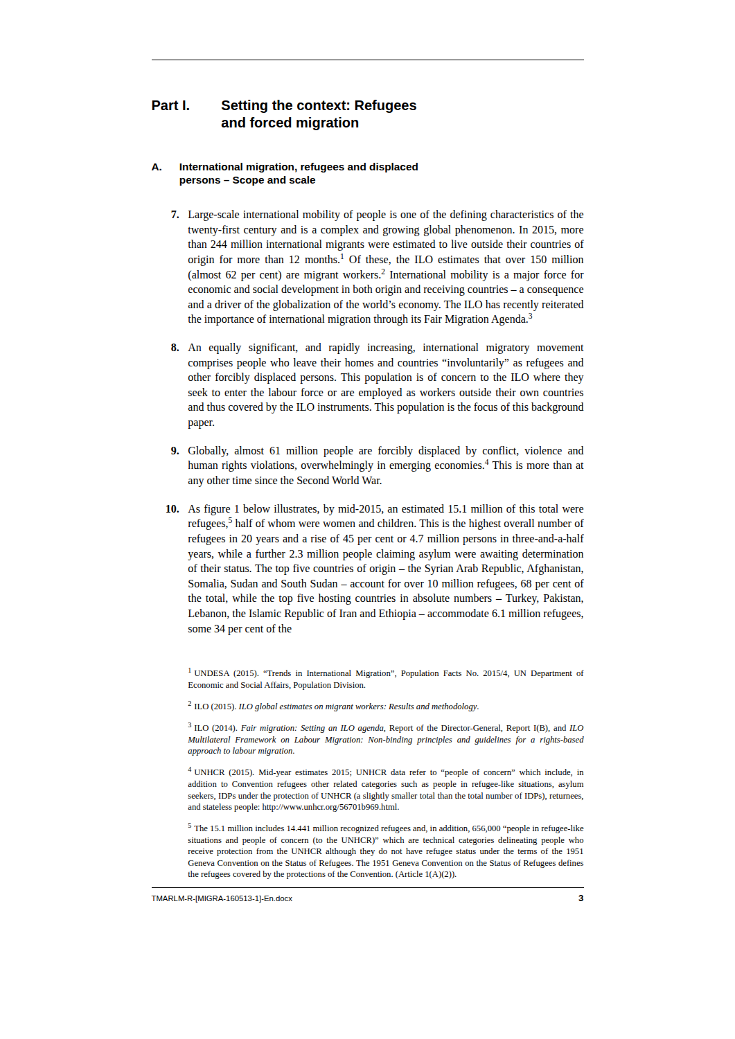Part I. Setting the context: Refugees
and forced migration
A. International migration, refugees and displaced
persons – Scope and scale
7. Large-scale international mobility of people is one of the defining characteristics of the twenty-first century and is a complex and growing global phenomenon. In 2015, more than 244 million international migrants were estimated to live outside their countries of origin for more than 12 months.1 Of these, the ILO estimates that over 150 million (almost 62 per cent) are migrant workers.2 International mobility is a major force for economic and social development in both origin and receiving countries – a consequence and a driver of the globalization of the world’s economy. The ILO has recently reiterated the importance of international migration through its Fair Migration Agenda.3
8. An equally significant, and rapidly increasing, international migratory movement comprises people who leave their homes and countries “involuntarily” as refugees and other forcibly displaced persons. This population is of concern to the ILO where they seek to enter the labour force or are employed as workers outside their own countries and thus covered by the ILO instruments. This population is the focus of this background paper.
9. Globally, almost 61 million people are forcibly displaced by conflict, violence and human rights violations, overwhelmingly in emerging economies.4 This is more than at any other time since the Second World War.
10. As figure 1 below illustrates, by mid-2015, an estimated 15.1 million of this total were refugees,5 half of whom were women and children. This is the highest overall number of refugees in 20 years and a rise of 45 per cent or 4.7 million persons in three-and-a-half years, while a further 2.3 million people claiming asylum were awaiting determination of their status. The top five countries of origin – the Syrian Arab Republic, Afghanistan, Somalia, Sudan and South Sudan – account for over 10 million refugees, 68 per cent of the total, while the top five hosting countries in absolute numbers – Turkey, Pakistan, Lebanon, the Islamic Republic of Iran and Ethiopia – accommodate 6.1 million refugees, some 34 per cent of the
1 UNDESA (2015). “Trends in International Migration”, Population Facts No. 2015/4, UN Department of Economic and Social Affairs, Population Division.
2 ILO (2015). ILO global estimates on migrant workers: Results and methodology.
3 ILO (2014). Fair migration: Setting an ILO agenda, Report of the Director-General, Report I(B), and ILO Multilateral Framework on Labour Migration: Non-binding principles and guidelines for a rights-based approach to labour migration.
4 UNHCR (2015). Mid-year estimates 2015; UNHCR data refer to “people of concern” which include, in addition to Convention refugees other related categories such as people in refugee-like situations, asylum seekers, IDPs under the protection of UNHCR (a slightly smaller total than the total number of IDPs), returnees, and stateless people: http://www.unhcr.org/56701b969.html.
5 The 15.1 million includes 14.441 million recognized refugees and, in addition, 656,000 “people in refugee-like situations and people of concern (to the UNHCR)” which are technical categories delineating people who receive protection from the UNHCR although they do not have refugee status under the terms of the 1951 Geneva Convention on the Status of Refugees. The 1951 Geneva Convention on the Status of Refugees defines the refugees covered by the protections of the Convention. (Article 1(A)(2)).
TMARLM-R-[MIGRA-160513-1]-En.docx 3